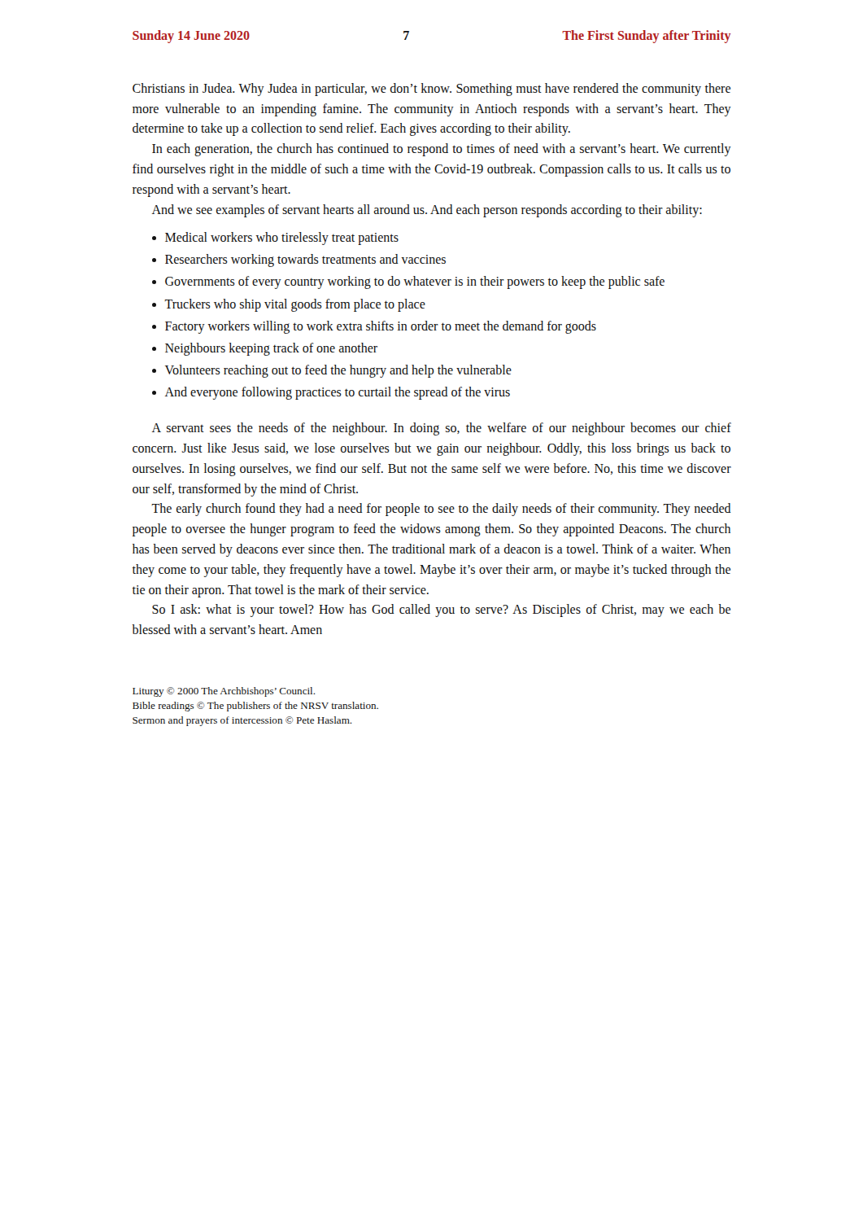Sunday 14 June 2020 7 The First Sunday after Trinity
Christians in Judea. Why Judea in particular, we don’t know. Something must have rendered the community there more vulnerable to an impending famine. The community in Antioch responds with a servant’s heart. They determine to take up a collection to send relief. Each gives according to their ability.
In each generation, the church has continued to respond to times of need with a servant’s heart. We currently find ourselves right in the middle of such a time with the Covid-19 outbreak. Compassion calls to us. It calls us to respond with a servant’s heart.
And we see examples of servant hearts all around us. And each person responds according to their ability:
Medical workers who tirelessly treat patients
Researchers working towards treatments and vaccines
Governments of every country working to do whatever is in their powers to keep the public safe
Truckers who ship vital goods from place to place
Factory workers willing to work extra shifts in order to meet the demand for goods
Neighbours keeping track of one another
Volunteers reaching out to feed the hungry and help the vulnerable
And everyone following practices to curtail the spread of the virus
A servant sees the needs of the neighbour. In doing so, the welfare of our neighbour becomes our chief concern. Just like Jesus said, we lose ourselves but we gain our neighbour. Oddly, this loss brings us back to ourselves. In losing ourselves, we find our self. But not the same self we were before. No, this time we discover our self, transformed by the mind of Christ.
The early church found they had a need for people to see to the daily needs of their community. They needed people to oversee the hunger program to feed the widows among them. So they appointed Deacons. The church has been served by deacons ever since then. The traditional mark of a deacon is a towel. Think of a waiter. When they come to your table, they frequently have a towel. Maybe it’s over their arm, or maybe it’s tucked through the tie on their apron. That towel is the mark of their service.
So I ask: what is your towel? How has God called you to serve? As Disciples of Christ, may we each be blessed with a servant’s heart. Amen
Liturgy © 2000 The Archbishops’ Council.
Bible readings © The publishers of the NRSV translation.
Sermon and prayers of intercession © Pete Haslam.